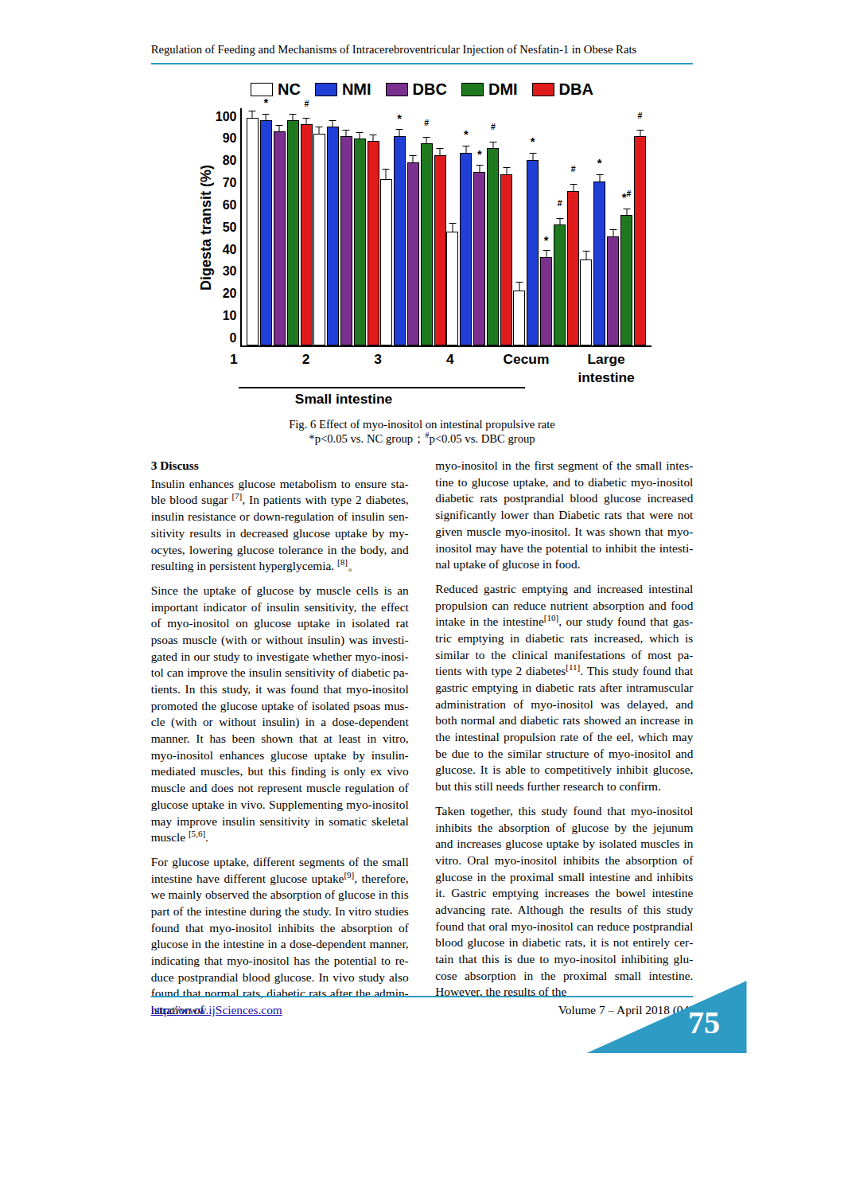Regulation of Feeding and Mechanisms of Intracerebroventricular Injection of Nesfatin-1 in Obese Rats
NC NMI DBC DMI DBA
Digesta transit (%)
10090807060 50403020100
*
#
*
#
*
*
#
*
*
#
#
*
*#
#
1 2 3 4 Cecum Large
intestine
Small intestine
Fig. 6 Effect of myo-inositol on intestinal propulsive rate
*p<0.05 vs. NC group；#p<0.05 vs. DBC group
3 Discuss
Insulin enhances glucose metabolism to ensure stable blood sugar [7], In patients with type 2 diabetes, insulin resistance or down-regulation of insulin sensitivity results in decreased glucose uptake by myocytes, lowering glucose tolerance in the body, and resulting in persistent hyperglycemia. [8]。
Since the uptake of glucose by muscle cells is an important indicator of insulin sensitivity, the effect of myo-inositol on glucose uptake in isolated rat psoas muscle (with or without insulin) was investigated in our study to investigate whether myo-inositol can improve the insulin sensitivity of diabetic patients. In this study, it was found that myo-inositol promoted the glucose uptake of isolated psoas muscle (with or without insulin) in a dose-dependent manner. It has been shown that at least in vitro, myo-inositol enhances glucose uptake by insulin-mediated muscles, but this finding is only ex vivo muscle and does not represent muscle regulation of glucose uptake in vivo. Supplementing myo-inositol may improve insulin sensitivity in somatic skeletal muscle [5,6].
For glucose uptake, different segments of the small intestine have different glucose uptake[9], therefore, we mainly observed the absorption of glucose in this part of the intestine during the study. In vitro studies found that myo-inositol inhibits the absorption of glucose in the intestine in a dose-dependent manner, indicating that myo-inositol has the potential to reduce postprandial blood glucose. In vivo study also found that normal rats, diabetic rats after the administration of
myo-inositol in the first segment of the small intestine to glucose uptake, and to diabetic myo-inositol diabetic rats postprandial blood glucose increased significantly lower than Diabetic rats that were not given muscle myo-inositol. It was shown that myo-inositol may have the potential to inhibit the intestinal uptake of glucose in food.
Reduced gastric emptying and increased intestinal propulsion can reduce nutrient absorption and food intake in the intestine[10], our study found that gastric emptying in diabetic rats increased, which is similar to the clinical manifestations of most patients with type 2 diabetes[11]. This study found that gastric emptying in diabetic rats after intramuscular administration of myo-inositol was delayed, and both normal and diabetic rats showed an increase in the intestinal propulsion rate of the eel, which may be due to the similar structure of myo-inositol and glucose. It is able to competitively inhibit glucose, but this still needs further research to confirm.
Taken together, this study found that myo-inositol inhibits the absorption of glucose by the jejunum and increases glucose uptake by isolated muscles in vitro. Oral myo-inositol inhibits the absorption of glucose in the proximal small intestine and inhibits it. Gastric emptying increases the bowel intestine advancing rate. Although the results of this study found that oral myo-inositol can reduce postprandial blood glucose in diabetic rats, it is not entirely certain that this is due to myo-inositol inhibiting glucose absorption in the proximal small intestine. However, the results of the
http://www.ijSciences.com Volume 7 – April 2018 (04)
75